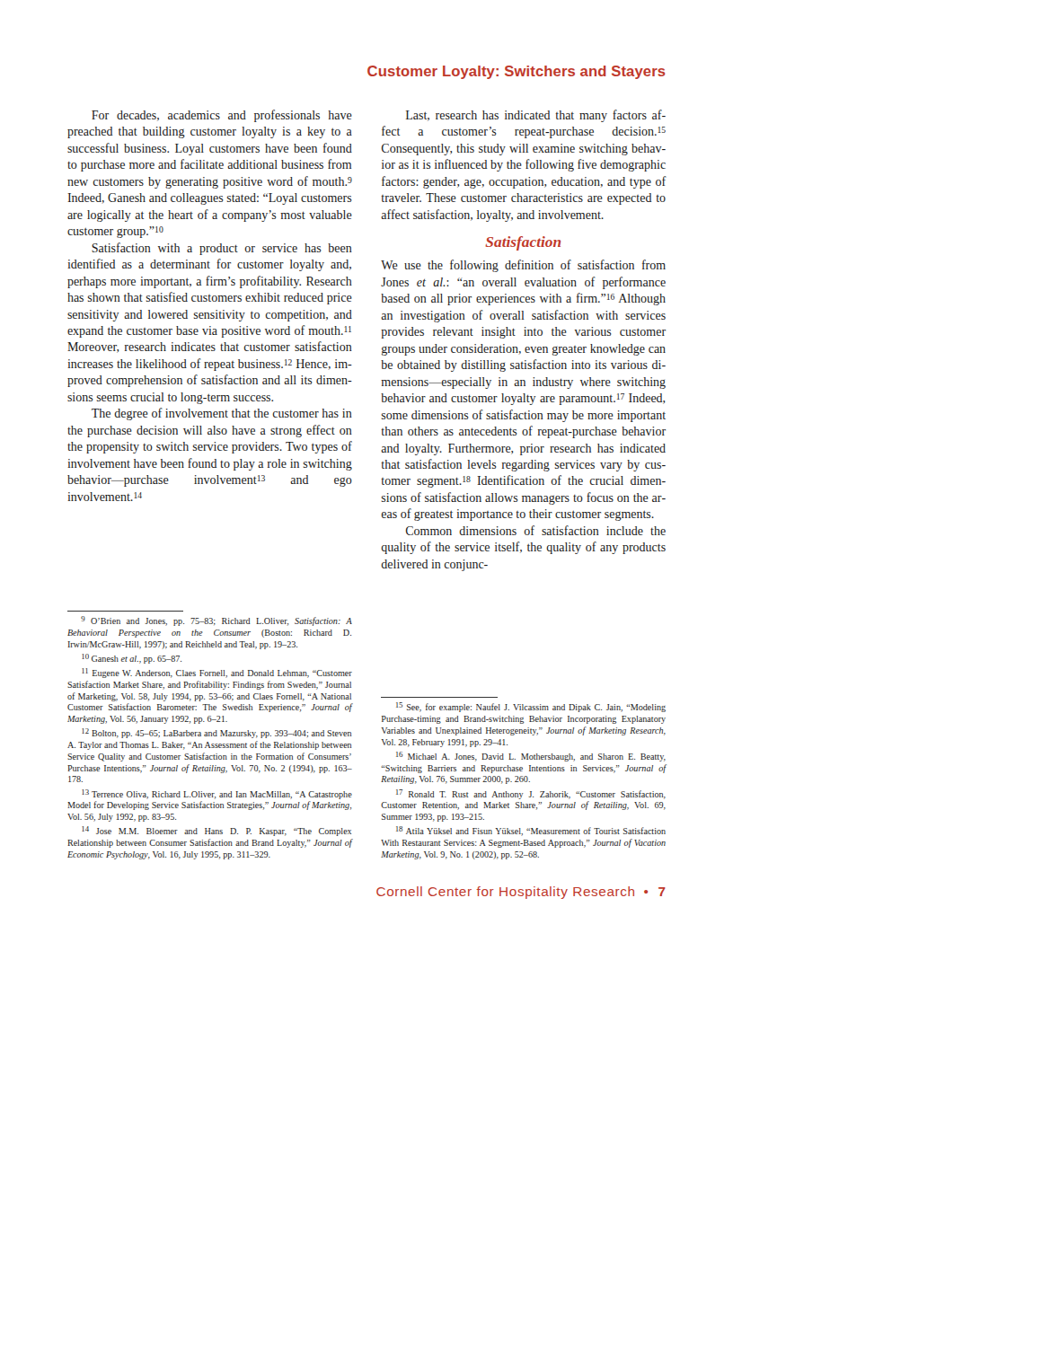Customer Loyalty: Switchers and Stayers
For decades, academics and professionals have preached that building customer loyalty is a key to a successful business. Loyal customers have been found to purchase more and facilitate additional business from new customers by generating positive word of mouth.9 Indeed, Ganesh and colleagues stated: “Loyal customers are logically at the heart of a company’s most valuable customer group.”10
Satisfaction with a product or service has been identified as a determinant for customer loyalty and, perhaps more important, a firm’s profitability. Research has shown that satisfied customers exhibit reduced price sensitivity and lowered sensitivity to competition, and expand the customer base via positive word of mouth.11 Moreover, research indicates that customer satisfaction increases the likelihood of repeat business.12 Hence, improved comprehension of satisfaction and all its dimensions seems crucial to long-term success.
The degree of involvement that the customer has in the purchase decision will also have a strong effect on the propensity to switch service providers. Two types of involvement have been found to play a role in switching behavior—purchase involvement13 and ego involvement.14
9 O’Brien and Jones, pp. 75–83; Richard L.Oliver, Satisfaction: A Behavioral Perspective on the Consumer (Boston: Richard D. Irwin/McGraw-Hill, 1997); and Reichheld and Teal, pp. 19–23.
10 Ganesh et al., pp. 65–87.
11 Eugene W. Anderson, Claes Fornell, and Donald Lehman, “Customer Satisfaction Market Share, and Profitability: Findings from Sweden,” Journal of Marketing, Vol. 58, July 1994, pp. 53–66; and Claes Fornell, “A National Customer Satisfaction Barometer: The Swedish Experience,” Journal of Marketing, Vol. 56, January 1992, pp. 6–21.
12 Bolton, pp. 45–65; LaBarbera and Mazursky, pp. 393–404; and Steven A. Taylor and Thomas L. Baker, “An Assessment of the Relationship between Service Quality and Customer Satisfaction in the Formation of Consumers’ Purchase Intentions,” Journal of Retailing, Vol. 70, No. 2 (1994), pp. 163–178.
13 Terrence Oliva, Richard L.Oliver, and Ian MacMillan, “A Catastrophe Model for Developing Service Satisfaction Strategies,” Journal of Marketing, Vol. 56, July 1992, pp. 83–95.
14 Jose M.M. Bloemer and Hans D. P. Kaspar, “The Complex Relationship between Consumer Satisfaction and Brand Loyalty,” Journal of Economic Psychology, Vol. 16, July 1995, pp. 311–329.
Last, research has indicated that many factors affect a customer’s repeat-purchase decision.15 Consequently, this study will examine switching behavior as it is influenced by the following five demographic factors: gender, age, occupation, education, and type of traveler. These customer characteristics are expected to affect satisfaction, loyalty, and involvement.
Satisfaction
We use the following definition of satisfaction from Jones et al.: “an overall evaluation of performance based on all prior experiences with a firm.”16 Although an investigation of overall satisfaction with services provides relevant insight into the various customer groups under consideration, even greater knowledge can be obtained by distilling satisfaction into its various dimensions—especially in an industry where switching behavior and customer loyalty are paramount.17 Indeed, some dimensions of satisfaction may be more important than others as antecedents of repeat-purchase behavior and loyalty. Furthermore, prior research has indicated that satisfaction levels regarding services vary by customer segment.18 Identification of the crucial dimensions of satisfaction allows managers to focus on the areas of greatest importance to their customer segments.
Common dimensions of satisfaction include the quality of the service itself, the quality of any products delivered in conjunc-
15 See, for example: Naufel J. Vilcassim and Dipak C. Jain, “Modeling Purchase-timing and Brand-switching Behavior Incorporating Explanatory Variables and Unexplained Heterogeneity,” Journal of Marketing Research, Vol. 28, February 1991, pp. 29–41.
16 Michael A. Jones, David L. Mothersbaugh, and Sharon E. Beatty, “Switching Barriers and Repurchase Intentions in Services,” Journal of Retailing, Vol. 76, Summer 2000, p. 260.
17 Ronald T. Rust and Anthony J. Zahorik, “Customer Satisfaction, Customer Retention, and Market Share,” Journal of Retailing, Vol. 69, Summer 1993, pp. 193–215.
18 Atila Yüksel and Fisun Yüksel, “Measurement of Tourist Satisfaction With Restaurant Services: A Segment-Based Approach,” Journal of Vacation Marketing, Vol. 9, No. 1 (2002), pp. 52–68.
Cornell Center for Hospitality Research • 7